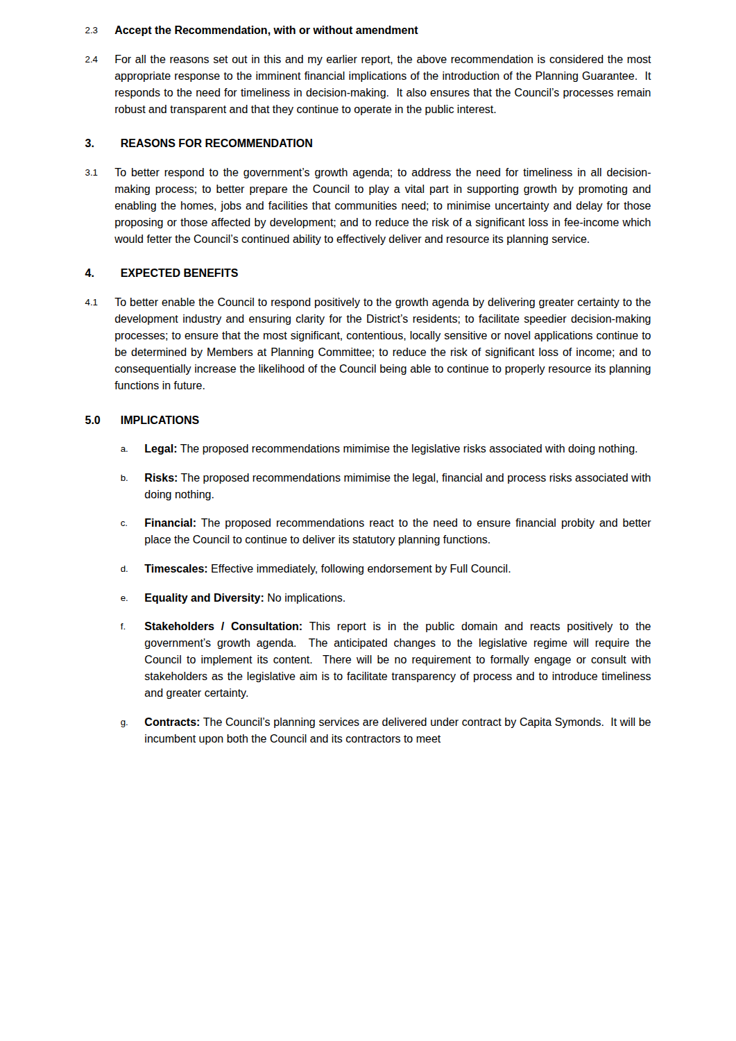2.3
Accept the Recommendation, with or without amendment
2.4
For all the reasons set out in this and my earlier report, the above recommendation is considered the most appropriate response to the imminent financial implications of the introduction of the Planning Guarantee. It responds to the need for timeliness in decision-making. It also ensures that the Council’s processes remain robust and transparent and that they continue to operate in the public interest.
3.
Reasons for Recommendation
3.1
To better respond to the government’s growth agenda; to address the need for timeliness in all decision-making process; to better prepare the Council to play a vital part in supporting growth by promoting and enabling the homes, jobs and facilities that communities need; to minimise uncertainty and delay for those proposing or those affected by development; and to reduce the risk of a significant loss in fee-income which would fetter the Council’s continued ability to effectively deliver and resource its planning service.
4.
Expected Benefits
4.1
To better enable the Council to respond positively to the growth agenda by delivering greater certainty to the development industry and ensuring clarity for the District’s residents; to facilitate speedier decision-making processes; to ensure that the most significant, contentious, locally sensitive or novel applications continue to be determined by Members at Planning Committee; to reduce the risk of significant loss of income; and to consequentially increase the likelihood of the Council being able to continue to properly resource its planning functions in future.
5.0
Implications
a.
Legal: The proposed recommendations mimimise the legislative risks associated with doing nothing.
b.
Risks: The proposed recommendations mimimise the legal, financial and process risks associated with doing nothing.
c.
Financial: The proposed recommendations react to the need to ensure financial probity and better place the Council to continue to deliver its statutory planning functions.
d.
Timescales: Effective immediately, following endorsement by Full Council.
e.
Equality and Diversity: No implications.
f.
Stakeholders / Consultation: This report is in the public domain and reacts positively to the government’s growth agenda. The anticipated changes to the legislative regime will require the Council to implement its content. There will be no requirement to formally engage or consult with stakeholders as the legislative aim is to facilitate transparency of process and to introduce timeliness and greater certainty.
g.
Contracts: The Council’s planning services are delivered under contract by Capita Symonds. It will be incumbent upon both the Council and its contractors to meet